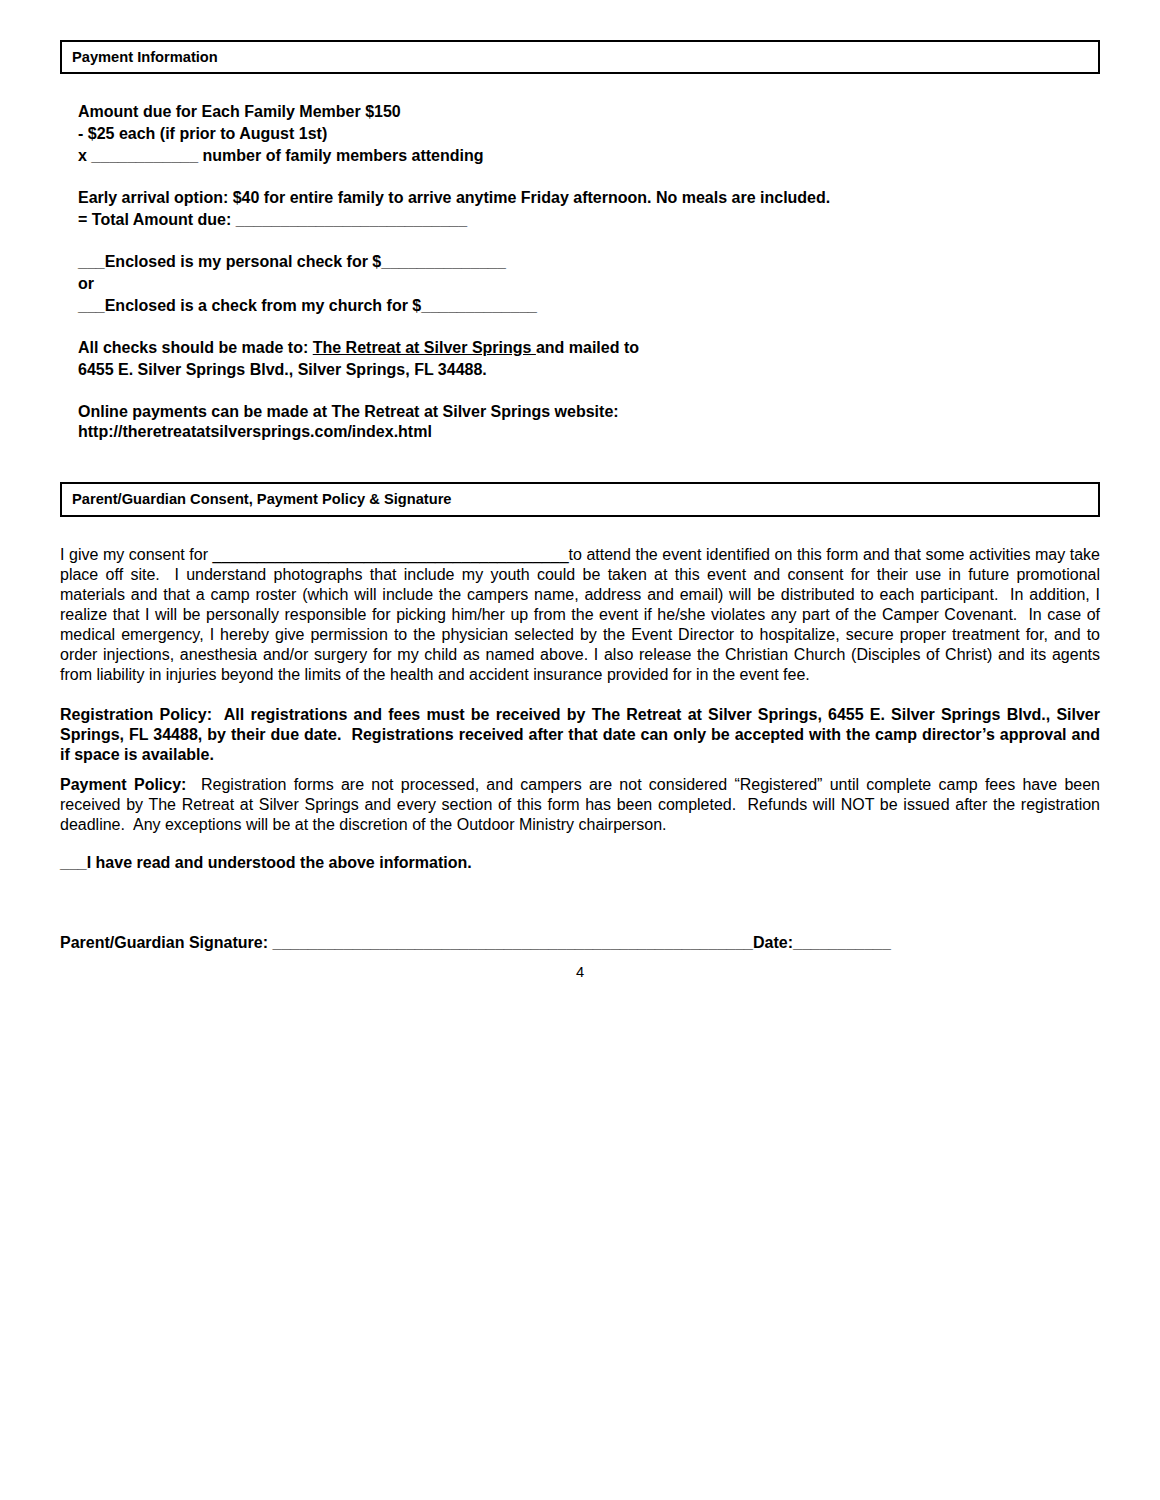Payment Information
Amount due for Each Family Member $150
- $25 each (if prior to August 1st)
x ____________ number of family members attending
Early arrival option: $40 for entire family to arrive anytime Friday afternoon. No meals are included.
= Total Amount due: __________________________
___Enclosed is my personal check for $______________
or
___Enclosed is a check from my church for $_____________
All checks should be made to: The Retreat at Silver Springs and mailed to
6455 E. Silver Springs Blvd., Silver Springs, FL 34488.
Online payments can be made at The Retreat at Silver Springs website:
http://theretreatatsilversprings.com/index.html
Parent/Guardian Consent, Payment Policy & Signature
I give my consent for ________________________________________to attend the event identified on this form and that some activities may take place off site. I understand photographs that include my youth could be taken at this event and consent for their use in future promotional materials and that a camp roster (which will include the campers name, address and email) will be distributed to each participant. In addition, I realize that I will be personally responsible for picking him/her up from the event if he/she violates any part of the Camper Covenant. In case of medical emergency, I hereby give permission to the physician selected by the Event Director to hospitalize, secure proper treatment for, and to order injections, anesthesia and/or surgery for my child as named above. I also release the Christian Church (Disciples of Christ) and its agents from liability in injuries beyond the limits of the health and accident insurance provided for in the event fee.
Registration Policy: All registrations and fees must be received by The Retreat at Silver Springs, 6455 E. Silver Springs Blvd., Silver Springs, FL 34488, by their due date. Registrations received after that date can only be accepted with the camp director’s approval and if space is available.
Payment Policy: Registration forms are not processed, and campers are not considered “Registered” until complete camp fees have been received by The Retreat at Silver Springs and every section of this form has been completed. Refunds will NOT be issued after the registration deadline. Any exceptions will be at the discretion of the Outdoor Ministry chairperson.
___I have read and understood the above information.
Parent/Guardian Signature: ______________________________________________________Date:___________
4